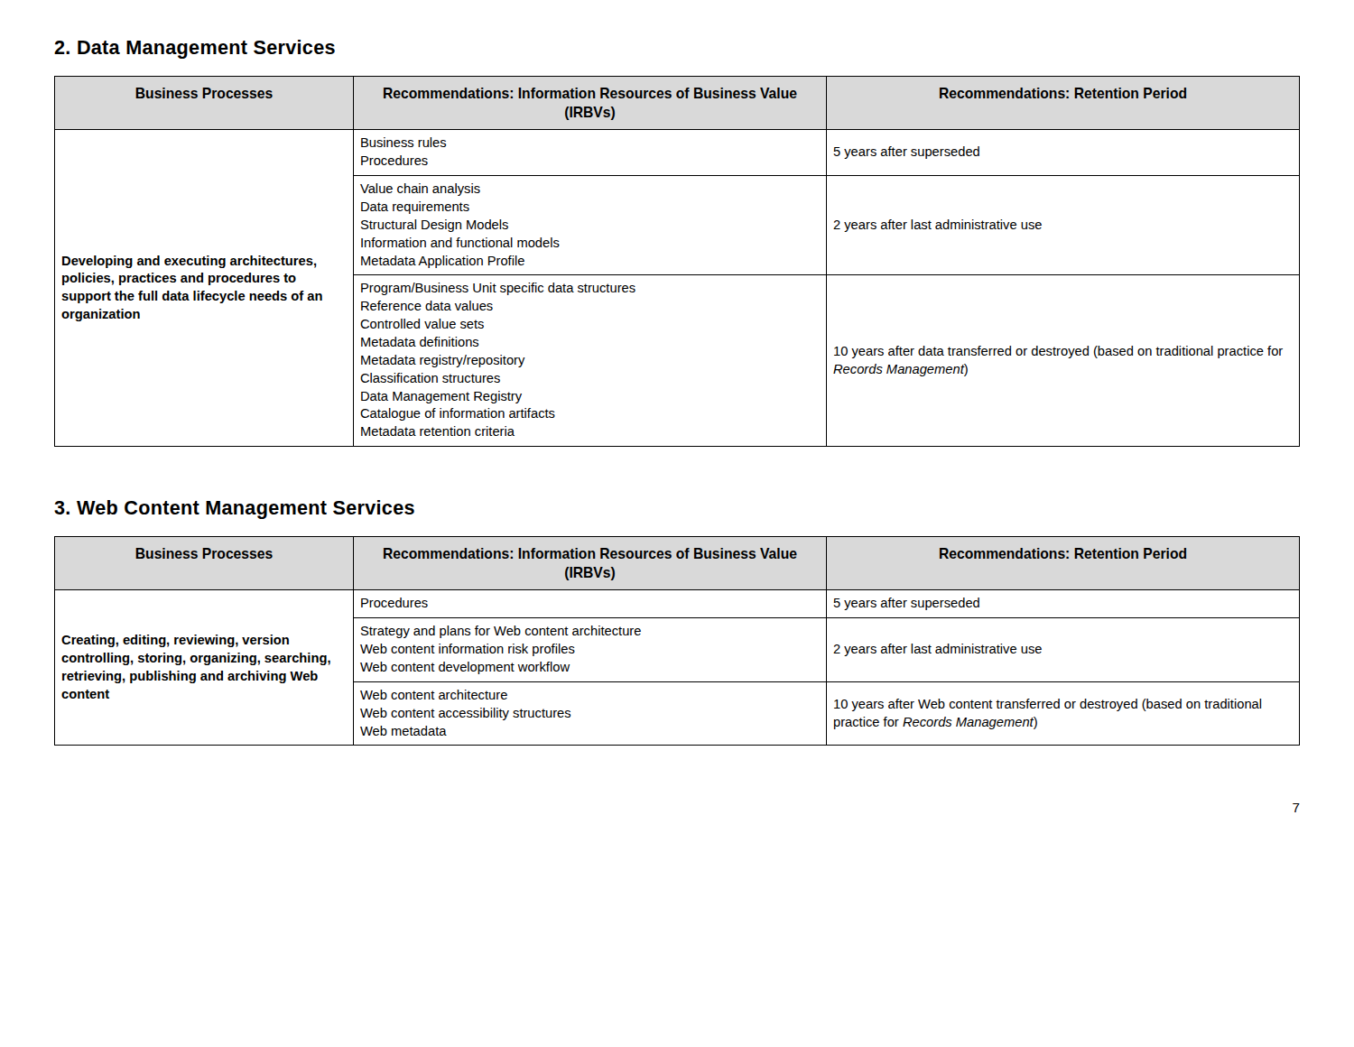2. Data Management Services
| Business Processes | Recommendations: Information Resources of Business Value (IRBVs) | Recommendations: Retention Period |
| --- | --- | --- |
| Developing and executing architectures, policies, practices and procedures to support the full data lifecycle needs of an organization | Business rules Procedures | 5 years after superseded |
| Value chain analysis Data requirements Structural Design Models Information and functional models Metadata Application Profile | 2 years after last administrative use |
| Program/Business Unit specific data structures Reference data values Controlled value sets Metadata definitions Metadata registry/repository Classification structures Data Management Registry Catalogue of information artifacts Metadata retention criteria | 10 years after data transferred or destroyed (based on traditional practice for Records Management ) |
3. Web Content Management Services
| Business Processes | Recommendations: Information Resources of Business Value (IRBVs) | Recommendations: Retention Period |
| --- | --- | --- |
| Creating, editing, reviewing, version controlling, storing, organizing, searching, retrieving, publishing and archiving Web content | Procedures | 5 years after superseded |
| Strategy and plans for Web content architecture Web content information risk profiles Web content development workflow | 2 years after last administrative use |
| Web content architecture Web content accessibility structures Web metadata | 10 years after Web content transferred or destroyed (based on traditional practice for Records Management ) |
7